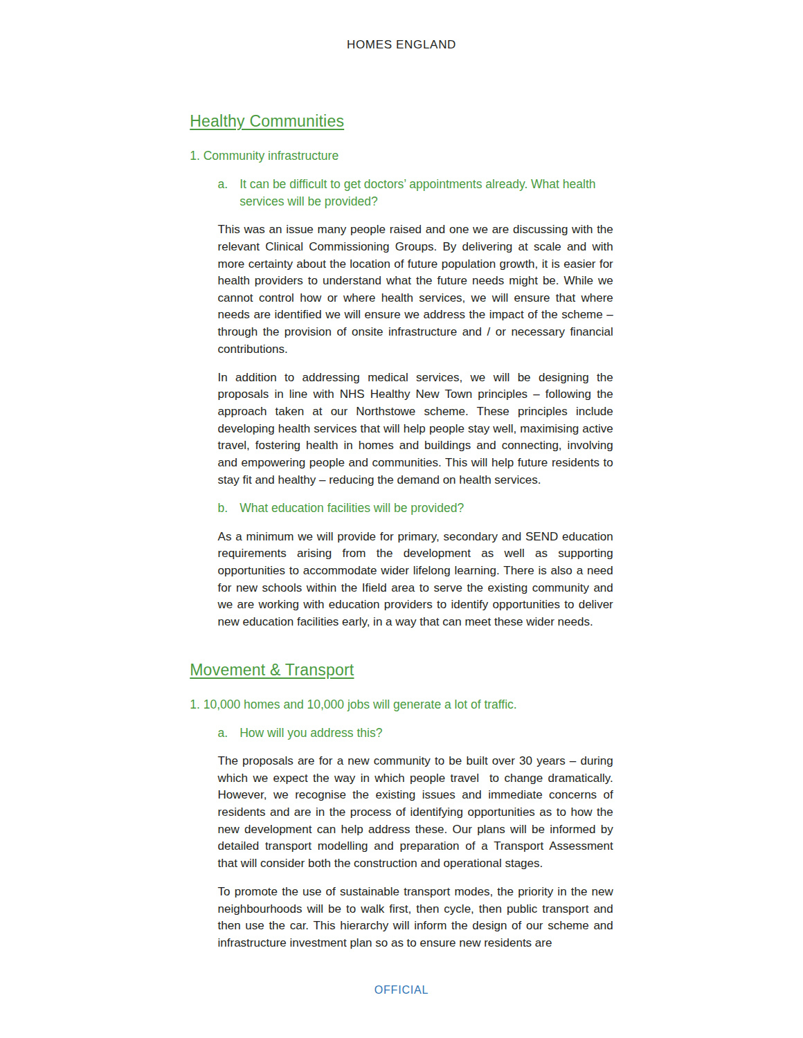HOMES ENGLAND
Healthy Communities
1. Community infrastructure
a. It can be difficult to get doctors’ appointments already. What health services will be provided?
This was an issue many people raised and one we are discussing with the relevant Clinical Commissioning Groups. By delivering at scale and with more certainty about the location of future population growth, it is easier for health providers to understand what the future needs might be. While we cannot control how or where health services, we will ensure that where needs are identified we will ensure we address the impact of the scheme – through the provision of onsite infrastructure and / or necessary financial contributions.
In addition to addressing medical services, we will be designing the proposals in line with NHS Healthy New Town principles – following the approach taken at our Northstowe scheme. These principles include developing health services that will help people stay well, maximising active travel, fostering health in homes and buildings and connecting, involving and empowering people and communities. This will help future residents to stay fit and healthy – reducing the demand on health services.
b. What education facilities will be provided?
As a minimum we will provide for primary, secondary and SEND education requirements arising from the development as well as supporting opportunities to accommodate wider lifelong learning. There is also a need for new schools within the Ifield area to serve the existing community and we are working with education providers to identify opportunities to deliver new education facilities early, in a way that can meet these wider needs.
Movement & Transport
1. 10,000 homes and 10,000 jobs will generate a lot of traffic.
a. How will you address this?
The proposals are for a new community to be built over 30 years – during which we expect the way in which people travel to change dramatically. However, we recognise the existing issues and immediate concerns of residents and are in the process of identifying opportunities as to how the new development can help address these. Our plans will be informed by detailed transport modelling and preparation of a Transport Assessment that will consider both the construction and operational stages.
To promote the use of sustainable transport modes, the priority in the new neighbourhoods will be to walk first, then cycle, then public transport and then use the car. This hierarchy will inform the design of our scheme and infrastructure investment plan so as to ensure new residents are
OFFICIAL